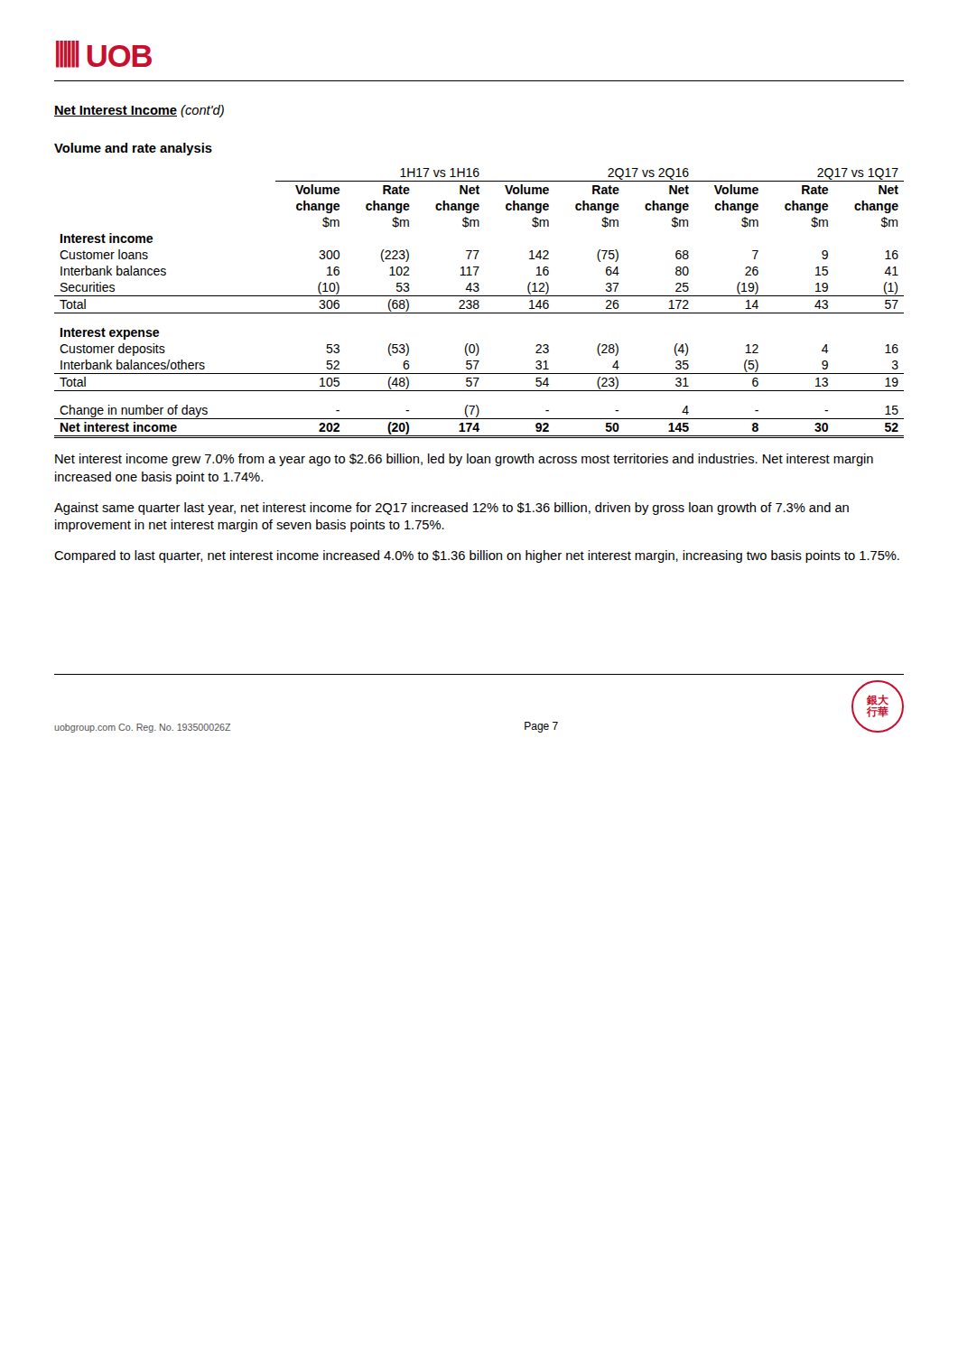⦀⦀ UOB
Net Interest Income
(cont'd)
Volume and rate analysis
| | 1H17 vs 1H16 | 2Q17 vs 2Q16 | 2Q17 vs 1Q17 |
| --- | --- | --- | --- |
| | Volume | Rate | Net | Volume | Rate | Net | Volume | Rate | Net |
| | change | change | change | change | change | change | change | change | change |
| | $m | $m | $m | $m | $m | $m | $m | $m | $m |
| Interest income | | | | | | | | | |
| Customer loans | 300 | (223) | 77 | 142 | (75) | 68 | 7 | 9 | 16 |
| Interbank balances | 16 | 102 | 117 | 16 | 64 | 80 | 26 | 15 | 41 |
| Securities | (10) | 53 | 43 | (12) | 37 | 25 | (19) | 19 | (1) |
| Total | 306 | (68) | 238 | 146 | 26 | 172 | 14 | 43 | 57 |
| Interest expense | | | | | | | | | |
| Customer deposits | 53 | (53) | (0) | 23 | (28) | (4) | 12 | 4 | 16 |
| Interbank balances/others | 52 | 6 | 57 | 31 | 4 | 35 | (5) | 9 | 3 |
| Total | 105 | (48) | 57 | 54 | (23) | 31 | 6 | 13 | 19 |
| Change in number of days | - | - | (7) | - | - | 4 | - | - | 15 |
| Net interest income | 202 | (20) | 174 | 92 | 50 | 145 | 8 | 30 | 52 |
Net interest income grew 7.0% from a year ago to $2.66 billion, led by loan growth across most territories and industries. Net interest margin increased one basis point to 1.74%.
Against same quarter last year, net interest income for 2Q17 increased 12% to $1.36 billion, driven by gross loan growth of 7.3% and an improvement in net interest margin of seven basis points to 1.75%.
Compared to last quarter, net interest income increased 4.0% to $1.36 billion on higher net interest margin, increasing two basis points to 1.75%.
uobgroup.com Co. Reg. No. 193500026Z
Page 7
銀大
行華